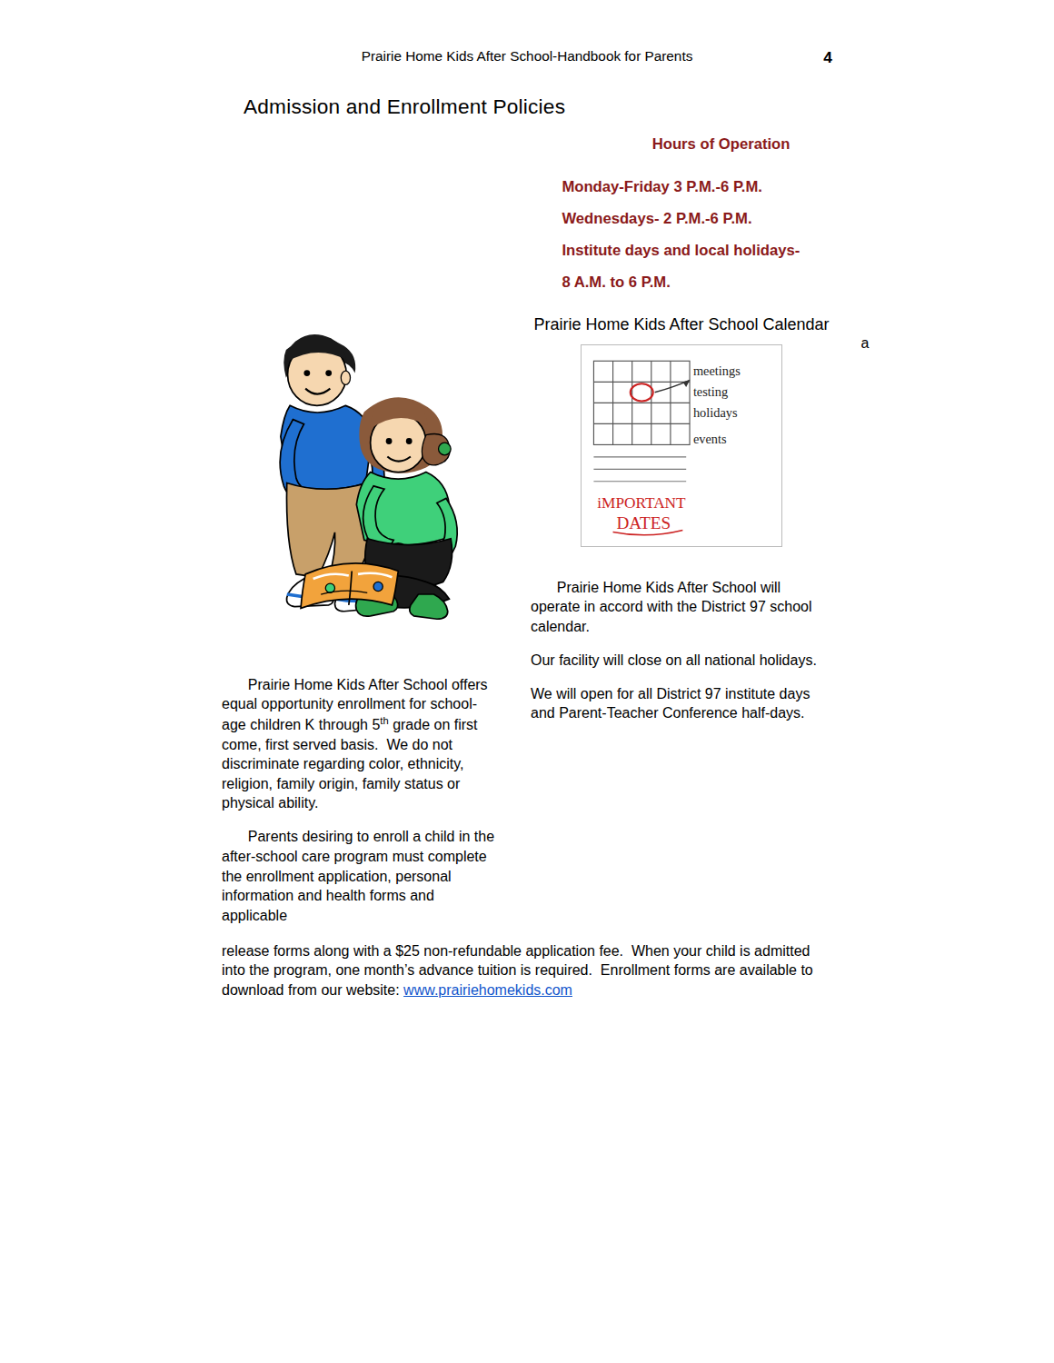Prairie Home Kids After School-Handbook for Parents
4
Admission and Enrollment Policies
Hours of Operation Monday-Friday 3 P.M.-6 P.M.
Wednesdays- 2 P.M.-6 P.M.
Institute days and local holidays-
8 A.M. to 6 P.M.
Prairie Home Kids After School offers equal opportunity enrollment for school-age children K through 5th grade on first come, first served basis. We do not discriminate regarding color, ethnicity, religion, family origin, family status or physical ability.
Parents desiring to enroll a child in the after-school care program must complete the enrollment application, personal information and health forms and applicable
Prairie Home Kids After School Calendar
meetings testing holidays events iMPORTANT DATES
a
Prairie Home Kids After School will operate in accord with the District 97 school calendar.
Our facility will close on all national holidays.
We will open for all District 97 institute days and Parent-Teacher Conference half-days.
release forms along with a $25 non-refundable application fee. When your child is admitted into the program, one month’s advance tuition is required. Enrollment forms are available to download from our website: www.prairiehomekids.com